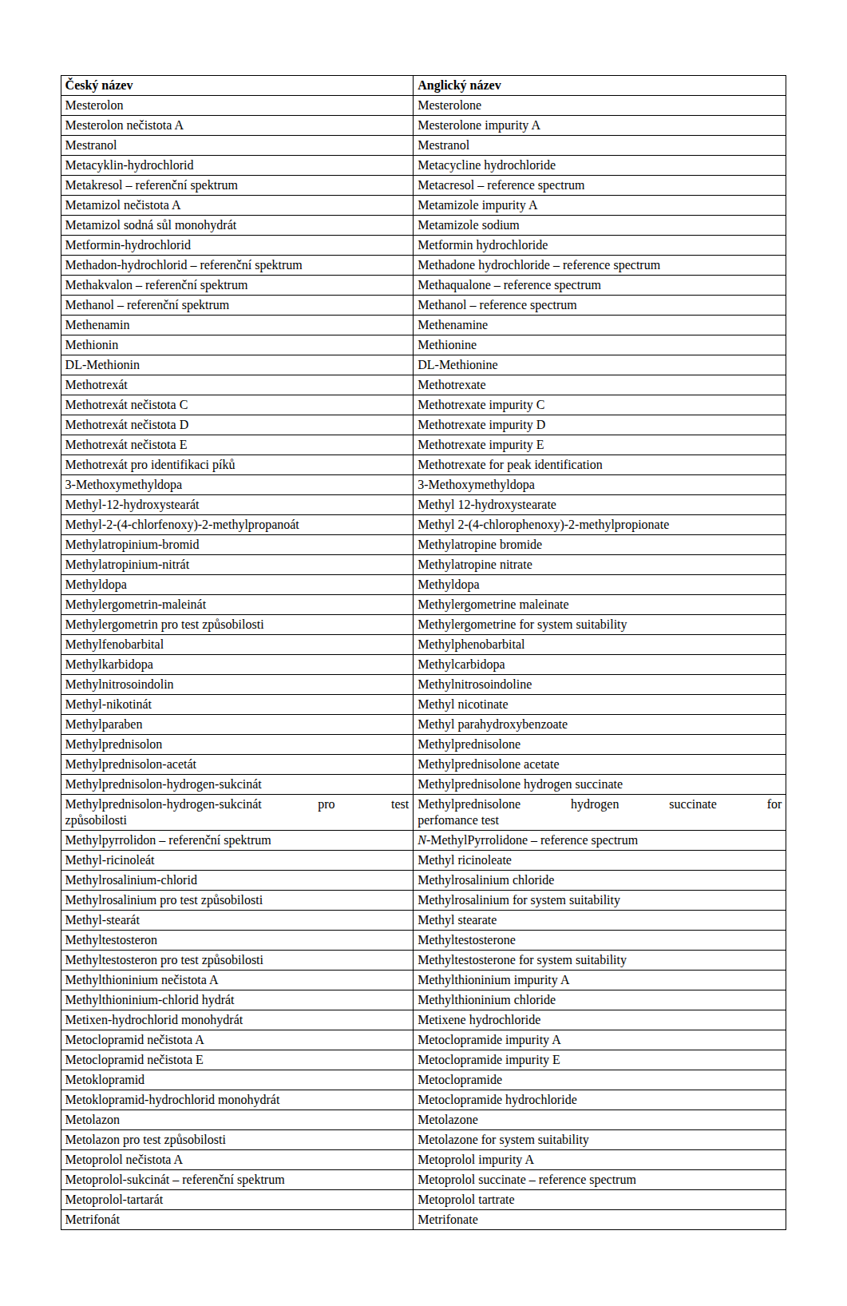| Český název | Anglický název |
| --- | --- |
| Mesterolon | Mesterolone |
| Mesterolon nečistota A | Mesterolone impurity A |
| Mestranol | Mestranol |
| Metacyklin-hydrochlorid | Metacycline hydrochloride |
| Metakresol – referenční spektrum | Metacresol – reference spectrum |
| Metamizol nečistota A | Metamizole impurity A |
| Metamizol sodná sůl monohydrát | Metamizole sodium |
| Metformin-hydrochlorid | Metformin hydrochloride |
| Methadon-hydrochlorid – referenční spektrum | Methadone hydrochloride – reference spectrum |
| Methakvalon – referenční spektrum | Methaqualone – reference spectrum |
| Methanol – referenční spektrum | Methanol – reference spectrum |
| Methenamin | Methenamine |
| Methionin | Methionine |
| DL-Methionin | DL-Methionine |
| Methotrexát | Methotrexate |
| Methotrexát nečistota C | Methotrexate impurity C |
| Methotrexát nečistota D | Methotrexate impurity D |
| Methotrexát nečistota E | Methotrexate impurity E |
| Methotrexát pro identifikaci píků | Methotrexate for peak identification |
| 3-Methoxymethyldopa | 3-Methoxymethyldopa |
| Methyl-12-hydroxystearát | Methyl 12-hydroxystearate |
| Methyl-2-(4-chlorfenoxy)-2-methylpropanoát | Methyl 2-(4-chlorophenoxy)-2-methylpropionate |
| Methylatropinium-bromid | Methylatropine bromide |
| Methylatropinium-nitrát | Methylatropine nitrate |
| Methyldopa | Methyldopa |
| Methylergometrin-maleinát | Methylergometrine maleinate |
| Methylergometrin pro test způsobilosti | Methylergometrine for system suitability |
| Methylfenobarbital | Methylphenobarbital |
| Methylkarbidopa | Methylcarbidopa |
| Methylnitrosoindolin | Methylnitrosoindoline |
| Methyl-nikotinát | Methyl nicotinate |
| Methylparaben | Methyl parahydroxybenzoate |
| Methylprednisolon | Methylprednisolone |
| Methylprednisolon-acetát | Methylprednisolone acetate |
| Methylprednisolon-hydrogen-sukcinát | Methylprednisolone hydrogen succinate |
| Methylprednisolon-hydrogen-sukcinát pro test způsobilosti | Methylprednisolone hydrogen succinate for perfomance test |
| Methylpyrrolidon – referenční spektrum | N -MethylPyrrolidone – reference spectrum |
| Methyl-ricinoleát | Methyl ricinoleate |
| Methylrosalinium-chlorid | Methylrosalinium chloride |
| Methylrosalinium pro test způsobilosti | Methylrosalinium for system suitability |
| Methyl-stearát | Methyl stearate |
| Methyltestosteron | Methyltestosterone |
| Methyltestosteron pro test způsobilosti | Methyltestosterone for system suitability |
| Methylthioninium nečistota A | Methylthioninium impurity A |
| Methylthioninium-chlorid hydrát | Methylthioninium chloride |
| Metixen-hydrochlorid monohydrát | Metixene hydrochloride |
| Metoclopramid nečistota A | Metoclopramide impurity A |
| Metoclopramid nečistota E | Metoclopramide impurity E |
| Metoklopramid | Metoclopramide |
| Metoklopramid-hydrochlorid monohydrát | Metoclopramide hydrochloride |
| Metolazon | Metolazone |
| Metolazon pro test způsobilosti | Metolazone for system suitability |
| Metoprolol nečistota A | Metoprolol impurity A |
| Metoprolol-sukcinát – referenční spektrum | Metoprolol succinate – reference spectrum |
| Metoprolol-tartarát | Metoprolol tartrate |
| Metrifonát | Metrifonate |